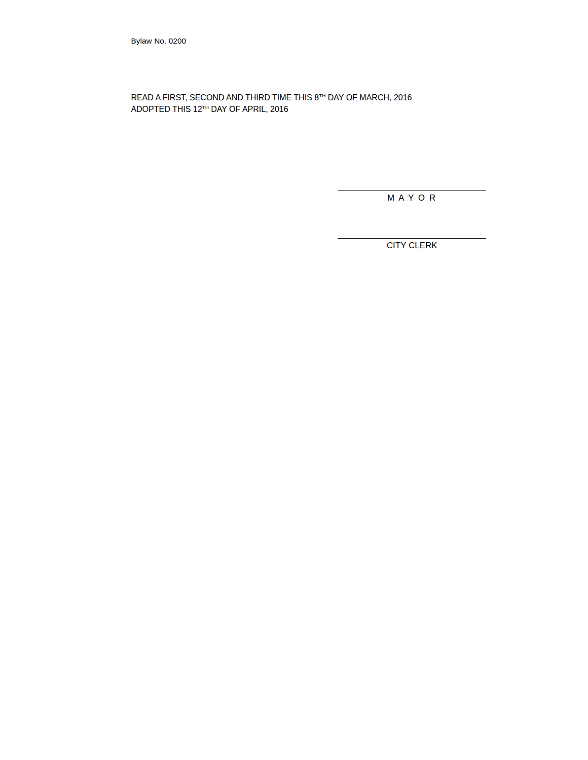Bylaw No. 0200
READ A FIRST, SECOND AND THIRD TIME THIS 8TH DAY OF MARCH, 2016
ADOPTED THIS 12TH DAY OF APRIL, 2016
M A Y O R
CITY CLERK